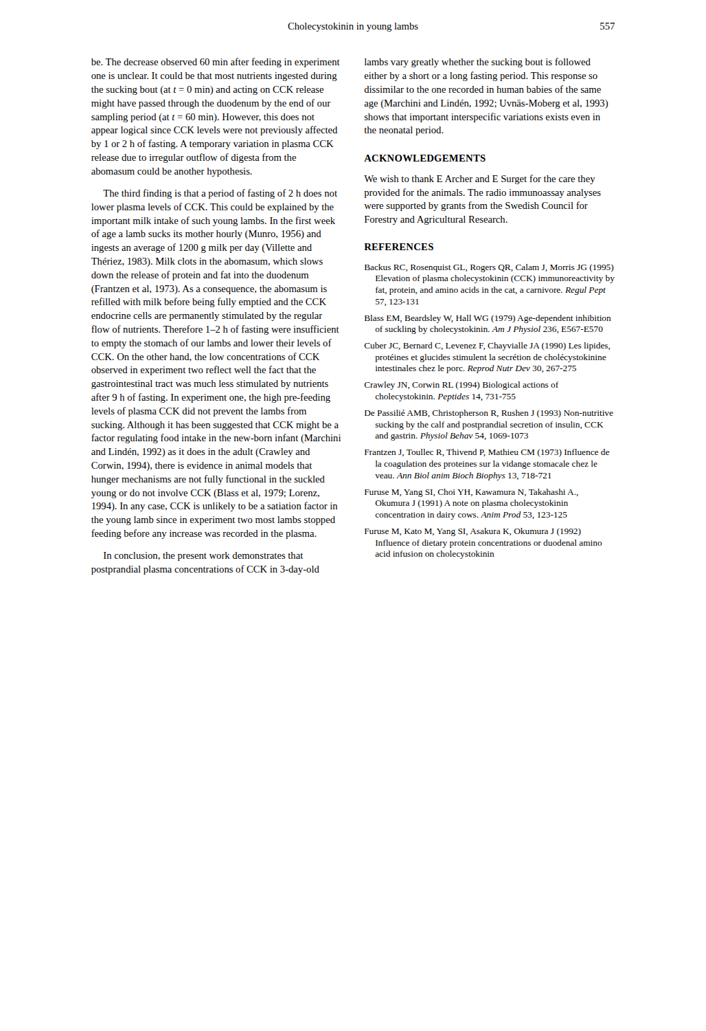Cholecystokinin in young lambs 557
be. The decrease observed 60 min after feeding in experiment one is unclear. It could be that most nutrients ingested during the sucking bout (at t = 0 min) and acting on CCK release might have passed through the duodenum by the end of our sampling period (at t = 60 min). However, this does not appear logical since CCK levels were not previously affected by 1 or 2 h of fasting. A temporary variation in plasma CCK release due to irregular outflow of digesta from the abomasum could be another hypothesis.
The third finding is that a period of fasting of 2 h does not lower plasma levels of CCK. This could be explained by the important milk intake of such young lambs. In the first week of age a lamb sucks its mother hourly (Munro, 1956) and ingests an average of 1200 g milk per day (Villette and Thériez, 1983). Milk clots in the abomasum, which slows down the release of protein and fat into the duodenum (Frantzen et al, 1973). As a consequence, the abomasum is refilled with milk before being fully emptied and the CCK endocrine cells are permanently stimulated by the regular flow of nutrients. Therefore 1–2 h of fasting were insufficient to empty the stomach of our lambs and lower their levels of CCK. On the other hand, the low concentrations of CCK observed in experiment two reflect well the fact that the gastrointestinal tract was much less stimulated by nutrients after 9 h of fasting. In experiment one, the high pre-feeding levels of plasma CCK did not prevent the lambs from sucking. Although it has been suggested that CCK might be a factor regulating food intake in the new-born infant (Marchini and Lindén, 1992) as it does in the adult (Crawley and Corwin, 1994), there is evidence in animal models that hunger mechanisms are not fully functional in the suckled young or do not involve CCK (Blass et al, 1979; Lorenz, 1994). In any case, CCK is unlikely to be a satiation factor in the young lamb since in experiment two most lambs stopped feeding before any increase was recorded in the plasma.
In conclusion, the present work demonstrates that postprandial plasma concentrations of CCK in 3-day-old lambs vary greatly whether the sucking bout is followed either by a short or a long fasting period. This response so dissimilar to the one recorded in human babies of the same age (Marchini and Lindén, 1992; Uvnäs-Moberg et al, 1993) shows that important interspecific variations exists even in the neonatal period.
Acknowledgements
We wish to thank E Archer and E Surget for the care they provided for the animals. The radio immunoassay analyses were supported by grants from the Swedish Council for Forestry and Agricultural Research.
References
Backus RC, Rosenquist GL, Rogers QR, Calam J, Morris JG (1995) Elevation of plasma cholecystokinin (CCK) immunoreactivity by fat, protein, and amino acids in the cat, a carnivore. Regul Pept 57, 123-131
Blass EM, Beardsley W, Hall WG (1979) Age-dependent inhibition of suckling by cholecystokinin. Am J Physiol 236, E567-E570
Cuber JC, Bernard C, Levenez F, Chayvialle JA (1990) Les lipides, protéines et glucides stimulent la secrétion de cholécystokinine intestinales chez le porc. Reprod Nutr Dev 30, 267-275
Crawley JN, Corwin RL (1994) Biological actions of cholecystokinin. Peptides 14, 731-755
De Passilié AMB, Christopherson R, Rushen J (1993) Non-nutritive sucking by the calf and postprandial secretion of insulin, CCK and gastrin. Physiol Behav 54, 1069-1073
Frantzen J, Toullec R, Thivend P, Mathieu CM (1973) Influence de la coagulation des proteines sur la vidange stomacale chez le veau. Ann Biol anim Bioch Biophys 13, 718-721
Furuse M, Yang SI, Choi YH, Kawamura N, Takahashi A., Okumura J (1991) A note on plasma cholecystokinin concentration in dairy cows. Anim Prod 53, 123-125
Furuse M, Kato M, Yang SI, Asakura K, Okumura J (1992) Influence of dietary protein concentrations or duodenal amino acid infusion on cholecystokinin